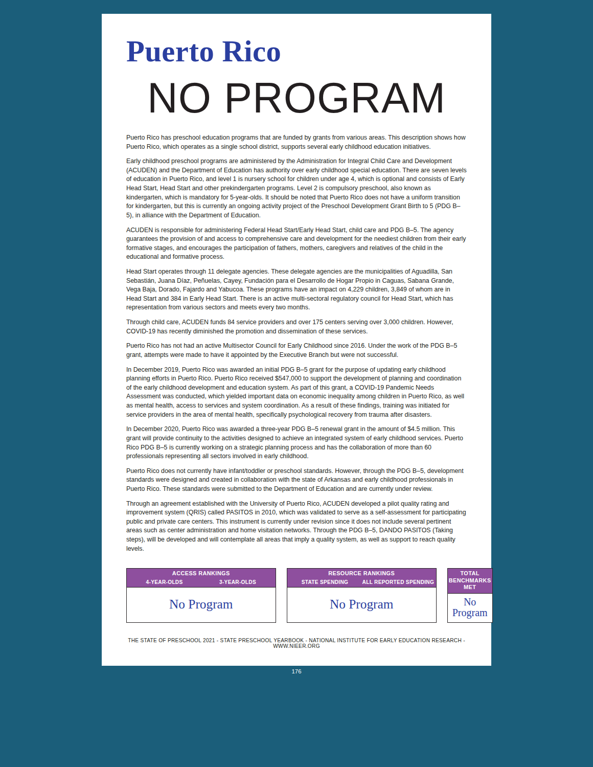Puerto Rico
NO PROGRAM
Puerto Rico has preschool education programs that are funded by grants from various areas. This description shows how Puerto Rico, which operates as a single school district, supports several early childhood education initiatives.
Early childhood preschool programs are administered by the Administration for Integral Child Care and Development (ACUDEN) and the Department of Education has authority over early childhood special education. There are seven levels of education in Puerto Rico, and level 1 is nursery school for children under age 4, which is optional and consists of Early Head Start, Head Start and other prekindergarten programs. Level 2 is compulsory preschool, also known as kindergarten, which is mandatory for 5-year-olds. It should be noted that Puerto Rico does not have a uniform transition for kindergarten, but this is currently an ongoing activity project of the Preschool Development Grant Birth to 5 (PDG B–5), in alliance with the Department of Education.
ACUDEN is responsible for administering Federal Head Start/Early Head Start, child care and PDG B–5. The agency guarantees the provision of and access to comprehensive care and development for the neediest children from their early formative stages, and encourages the participation of fathers, mothers, caregivers and relatives of the child in the educational and formative process.
Head Start operates through 11 delegate agencies. These delegate agencies are the municipalities of Aguadilla, San Sebastián, Juana Díaz, Peñuelas, Cayey, Fundación para el Desarrollo de Hogar Propio in Caguas, Sabana Grande, Vega Baja, Dorado, Fajardo and Yabucoa. These programs have an impact on 4,229 children, 3,849 of whom are in Head Start and 384 in Early Head Start. There is an active multi-sectoral regulatory council for Head Start, which has representation from various sectors and meets every two months.
Through child care, ACUDEN funds 84 service providers and over 175 centers serving over 3,000 children. However, COVID-19 has recently diminished the promotion and dissemination of these services.
Puerto Rico has not had an active Multisector Council for Early Childhood since 2016. Under the work of the PDG B–5 grant, attempts were made to have it appointed by the Executive Branch but were not successful.
In December 2019, Puerto Rico was awarded an initial PDG B–5 grant for the purpose of updating early childhood planning efforts in Puerto Rico. Puerto Rico received $547,000 to support the development of planning and coordination of the early childhood development and education system. As part of this grant, a COVID-19 Pandemic Needs Assessment was conducted, which yielded important data on economic inequality among children in Puerto Rico, as well as mental health, access to services and system coordination. As a result of these findings, training was initiated for service providers in the area of mental health, specifically psychological recovery from trauma after disasters.
In December 2020, Puerto Rico was awarded a three-year PDG B–5 renewal grant in the amount of $4.5 million. This grant will provide continuity to the activities designed to achieve an integrated system of early childhood services. Puerto Rico PDG B–5 is currently working on a strategic planning process and has the collaboration of more than 60 professionals representing all sectors involved in early childhood.
Puerto Rico does not currently have infant/toddler or preschool standards. However, through the PDG B–5, development standards were designed and created in collaboration with the state of Arkansas and early childhood professionals in Puerto Rico. These standards were submitted to the Department of Education and are currently under review.
Through an agreement established with the University of Puerto Rico, ACUDEN developed a pilot quality rating and improvement system (QRIS) called PASITOS in 2010, which was validated to serve as a self-assessment for participating public and private care centers. This instrument is currently under revision since it does not include several pertinent areas such as center administration and home visitation networks. Through the PDG B–5, DANDO PASITOS (Taking steps), will be developed and will contemplate all areas that imply a quality system, as well as support to reach quality levels.
ACCESS RANKINGS
4-YEAR-OLDS 3-YEAR-OLDS
No Program
RESOURCE RANKINGS
STATE SPENDING ALL REPORTED SPENDING
No Program
TOTAL
BENCHMARKS MET
No
Program
THE STATE OF PRESCHOOL 2021 - STATE PRESCHOOL YEARBOOK - NATIONAL INSTITUTE FOR EARLY EDUCATION RESEARCH - WWW.NIEER.ORG
176